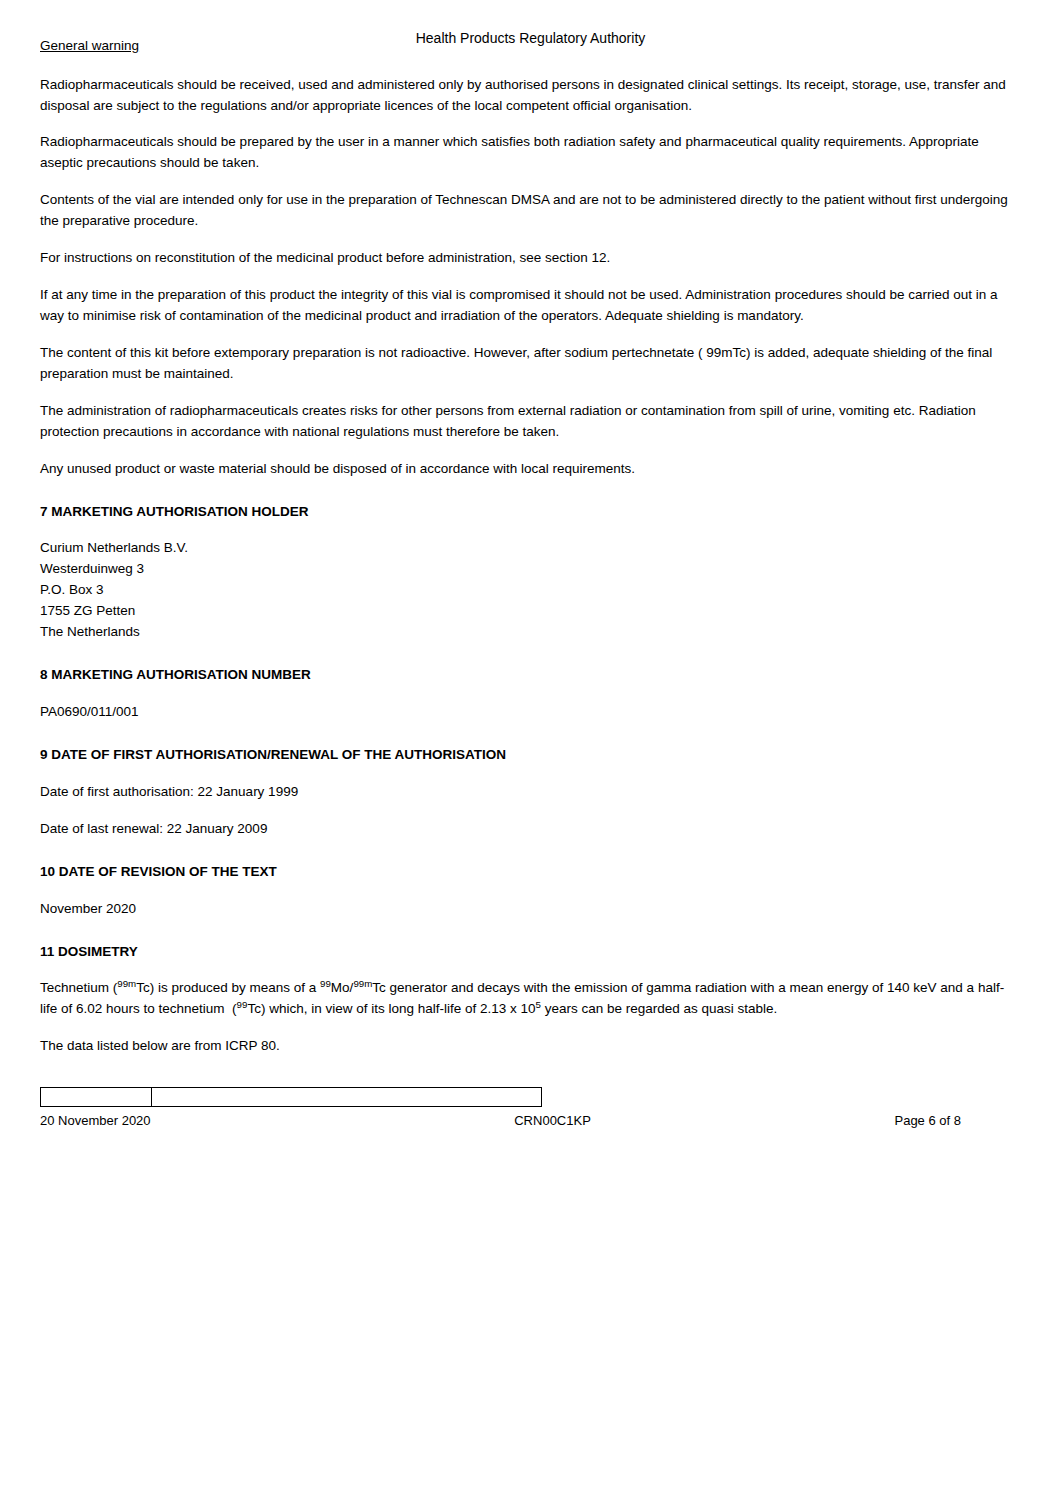Health Products Regulatory Authority
General warning
Radiopharmaceuticals should be received, used and administered only by authorised persons in designated clinical settings. Its receipt, storage, use, transfer and disposal are subject to the regulations and/or appropriate licences of the local competent official organisation.
Radiopharmaceuticals should be prepared by the user in a manner which satisfies both radiation safety and pharmaceutical quality requirements. Appropriate aseptic precautions should be taken.
Contents of the vial are intended only for use in the preparation of Technescan DMSA and are not to be administered directly to the patient without first undergoing the preparative procedure.
For instructions on reconstitution of the medicinal product before administration, see section 12.
If at any time in the preparation of this product the integrity of this vial is compromised it should not be used. Administration procedures should be carried out in a way to minimise risk of contamination of the medicinal product and irradiation of the operators. Adequate shielding is mandatory.
The content of this kit before extemporary preparation is not radioactive. However, after sodium pertechnetate ( 99mTc) is added, adequate shielding of the final preparation must be maintained.
The administration of radiopharmaceuticals creates risks for other persons from external radiation or contamination from spill of urine, vomiting etc. Radiation protection precautions in accordance with national regulations must therefore be taken.
Any unused product or waste material should be disposed of in accordance with local requirements.
7 MARKETING AUTHORISATION HOLDER
Curium Netherlands B.V.
Westerduinweg 3
P.O. Box 3
1755 ZG Petten
The Netherlands
8 MARKETING AUTHORISATION NUMBER
PA0690/011/001
9 DATE OF FIRST AUTHORISATION/RENEWAL OF THE AUTHORISATION
Date of first authorisation: 22 January 1999
Date of last renewal: 22 January 2009
10 DATE OF REVISION OF THE TEXT
November 2020
11 DOSIMETRY
Technetium (99mTc) is produced by means of a 99Mo/99mTc generator and decays with the emission of gamma radiation with a mean energy of 140 keV and a half-life of 6.02 hours to technetium (99Tc) which, in view of its long half-life of 2.13 x 105 years can be regarded as quasi stable.
The data listed below are from ICRP 80.
20 November 2020
CRN00C1KP
Page 6 of 8